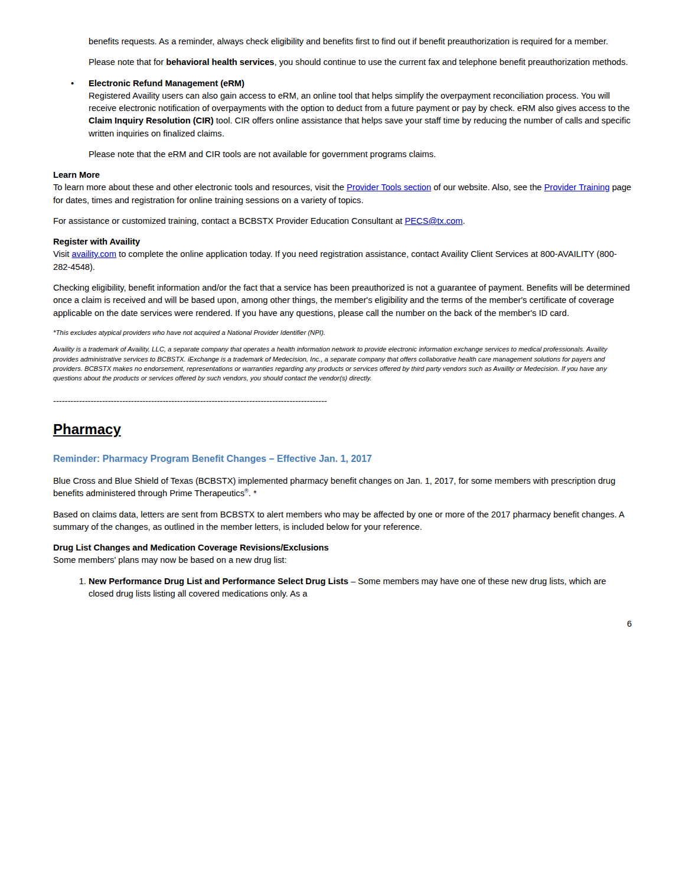benefits requests. As a reminder, always check eligibility and benefits first to find out if benefit preauthorization is required for a member.
Please note that for behavioral health services, you should continue to use the current fax and telephone benefit preauthorization methods.
Electronic Refund Management (eRM)
Registered Availity users can also gain access to eRM, an online tool that helps simplify the overpayment reconciliation process. You will receive electronic notification of overpayments with the option to deduct from a future payment or pay by check. eRM also gives access to the Claim Inquiry Resolution (CIR) tool. CIR offers online assistance that helps save your staff time by reducing the number of calls and specific written inquiries on finalized claims.
Please note that the eRM and CIR tools are not available for government programs claims.
Learn More
To learn more about these and other electronic tools and resources, visit the Provider Tools section of our website. Also, see the Provider Training page for dates, times and registration for online training sessions on a variety of topics.
For assistance or customized training, contact a BCBSTX Provider Education Consultant at PECS@tx.com.
Register with Availity
Visit availity.com to complete the online application today. If you need registration assistance, contact Availity Client Services at 800-AVAILITY (800-282-4548).
Checking eligibility, benefit information and/or the fact that a service has been preauthorized is not a guarantee of payment. Benefits will be determined once a claim is received and will be based upon, among other things, the member's eligibility and the terms of the member's certificate of coverage applicable on the date services were rendered. If you have any questions, please call the number on the back of the member's ID card.
*This excludes atypical providers who have not acquired a National Provider Identifier (NPI).
Availity is a trademark of Availity, LLC, a separate company that operates a health information network to provide electronic information exchange services to medical professionals. Availity provides administrative services to BCBSTX. iExchange is a trademark of Medecision, Inc., a separate company that offers collaborative health care management solutions for payers and providers. BCBSTX makes no endorsement, representations or warranties regarding any products or services offered by third party vendors such as Availity or Medecision. If you have any questions about the products or services offered by such vendors, you should contact the vendor(s) directly.
-----------------------------------------------------------------------------------------------
Pharmacy
Reminder: Pharmacy Program Benefit Changes – Effective Jan. 1, 2017
Blue Cross and Blue Shield of Texas (BCBSTX) implemented pharmacy benefit changes on Jan. 1, 2017, for some members with prescription drug benefits administered through Prime Therapeutics®. *
Based on claims data, letters are sent from BCBSTX to alert members who may be affected by one or more of the 2017 pharmacy benefit changes. A summary of the changes, as outlined in the member letters, is included below for your reference.
Drug List Changes and Medication Coverage Revisions/Exclusions
Some members' plans may now be based on a new drug list:
New Performance Drug List and Performance Select Drug Lists – Some members may have one of these new drug lists, which are closed drug lists listing all covered medications only. As a
6